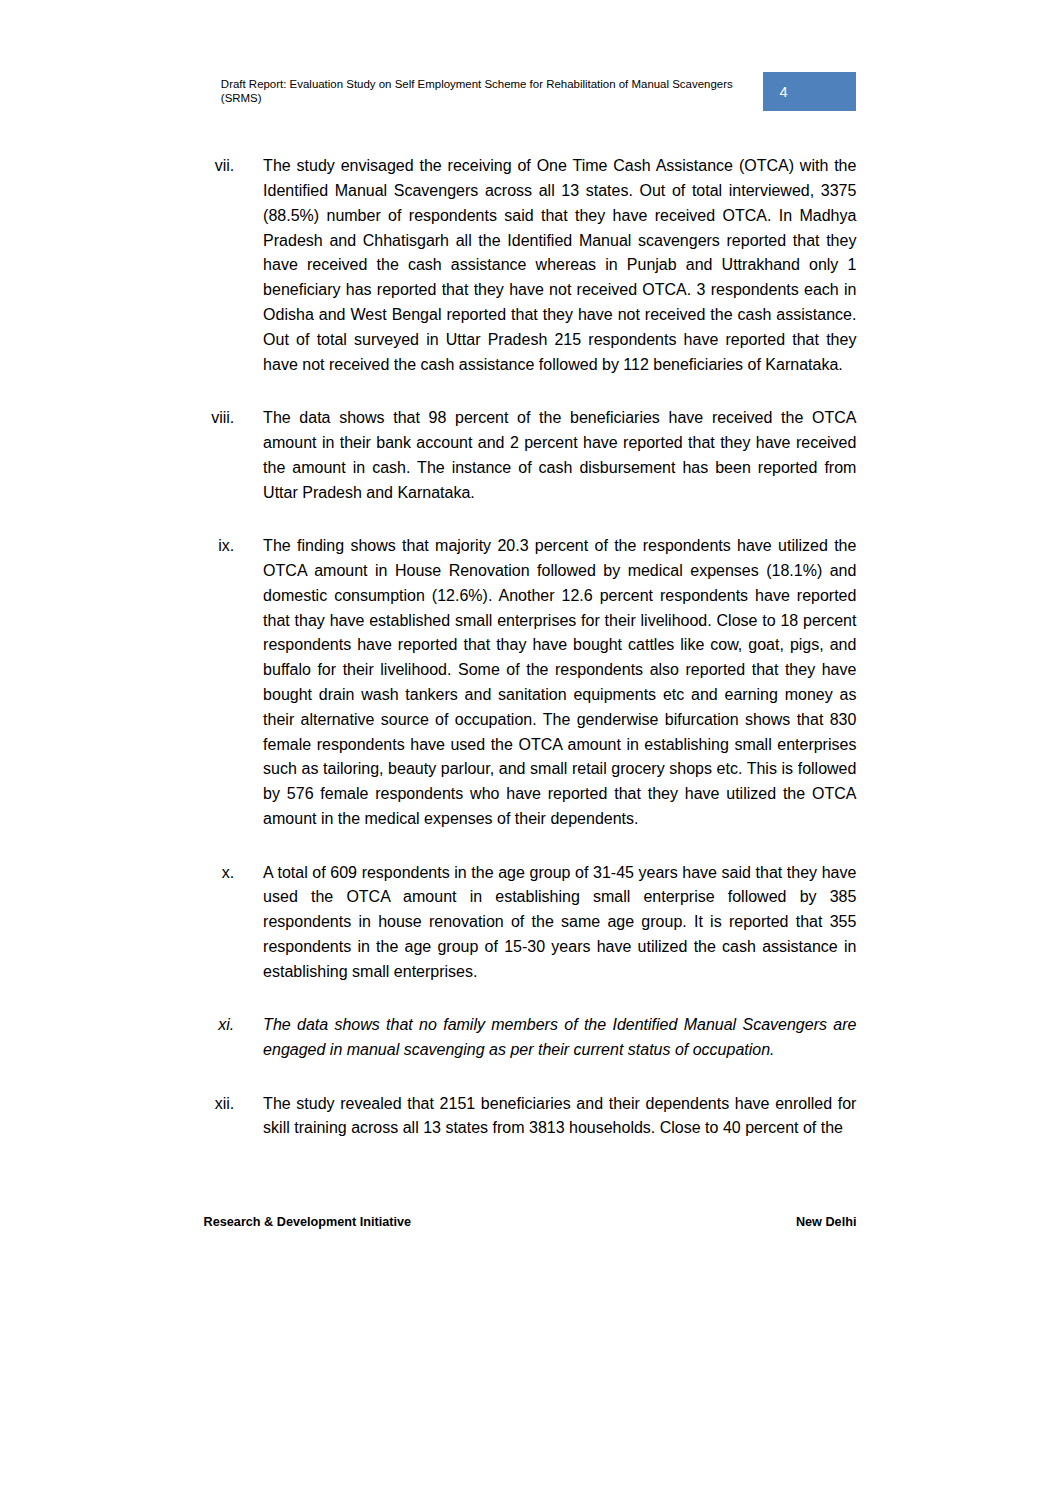Draft Report: Evaluation Study on Self Employment Scheme for Rehabilitation of Manual Scavengers (SRMS)
4
vii. The study envisaged the receiving of One Time Cash Assistance (OTCA) with the Identified Manual Scavengers across all 13 states. Out of total interviewed, 3375 (88.5%) number of respondents said that they have received OTCA. In Madhya Pradesh and Chhatisgarh all the Identified Manual scavengers reported that they have received the cash assistance whereas in Punjab and Uttrakhand only 1 beneficiary has reported that they have not received OTCA. 3 respondents each in Odisha and West Bengal reported that they have not received the cash assistance. Out of total surveyed in Uttar Pradesh 215 respondents have reported that they have not received the cash assistance followed by 112 beneficiaries of Karnataka.
viii. The data shows that 98 percent of the beneficiaries have received the OTCA amount in their bank account and 2 percent have reported that they have received the amount in cash. The instance of cash disbursement has been reported from Uttar Pradesh and Karnataka.
ix. The finding shows that majority 20.3 percent of the respondents have utilized the OTCA amount in House Renovation followed by medical expenses (18.1%) and domestic consumption (12.6%). Another 12.6 percent respondents have reported that thay have established small enterprises for their livelihood. Close to 18 percent respondents have reported that thay have bought cattles like cow, goat, pigs, and buffalo for their livelihood. Some of the respondents also reported that they have bought drain wash tankers and sanitation equipments etc and earning money as their alternative source of occupation. The genderwise bifurcation shows that 830 female respondents have used the OTCA amount in establishing small enterprises such as tailoring, beauty parlour, and small retail grocery shops etc. This is followed by 576 female respondents who have reported that they have utilized the OTCA amount in the medical expenses of their dependents.
x. A total of 609 respondents in the age group of 31-45 years have said that they have used the OTCA amount in establishing small enterprise followed by 385 respondents in house renovation of the same age group. It is reported that 355 respondents in the age group of 15-30 years have utilized the cash assistance in establishing small enterprises.
xi. The data shows that no family members of the Identified Manual Scavengers are engaged in manual scavenging as per their current status of occupation.
xii. The study revealed that 2151 beneficiaries and their dependents have enrolled for skill training across all 13 states from 3813 households. Close to 40 percent of the
Research & Development Initiative New Delhi